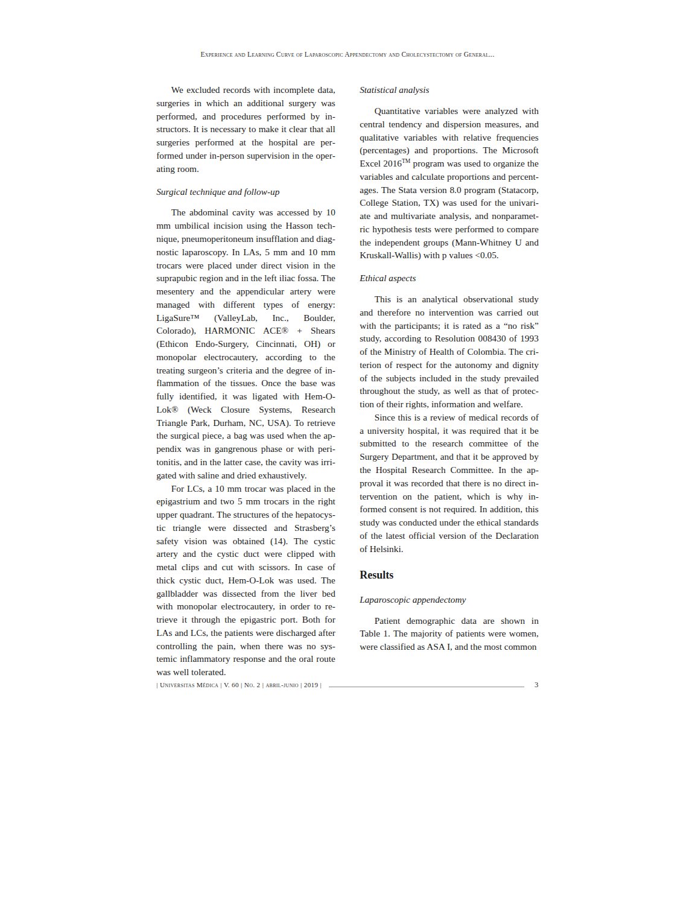Experience and Learning Curve of Laparoscopic Appendectomy and Cholecystectomy of General...
We excluded records with incomplete data, surgeries in which an additional surgery was performed, and procedures performed by instructors. It is necessary to make it clear that all surgeries performed at the hospital are performed under in-person supervision in the operating room.
Surgical technique and follow-up
The abdominal cavity was accessed by 10 mm umbilical incision using the Hasson technique, pneumoperitoneum insufflation and diagnostic laparoscopy. In LAs, 5 mm and 10 mm trocars were placed under direct vision in the suprapubic region and in the left iliac fossa. The mesentery and the appendicular artery were managed with different types of energy: LigaSure™ (ValleyLab, Inc., Boulder, Colorado), HARMONIC ACE® + Shears (Ethicon Endo-Surgery, Cincinnati, OH) or monopolar electrocautery, according to the treating surgeon’s criteria and the degree of inflammation of the tissues. Once the base was fully identified, it was ligated with Hem-O-Lok® (Weck Closure Systems, Research Triangle Park, Durham, NC, USA). To retrieve the surgical piece, a bag was used when the appendix was in gangrenous phase or with peritonitis, and in the latter case, the cavity was irrigated with saline and dried exhaustively.
For LCs, a 10 mm trocar was placed in the epigastrium and two 5 mm trocars in the right upper quadrant. The structures of the hepatocystic triangle were dissected and Strasberg’s safety vision was obtained (14). The cystic artery and the cystic duct were clipped with metal clips and cut with scissors. In case of thick cystic duct, Hem-O-Lok was used. The gallbladder was dissected from the liver bed with monopolar electrocautery, in order to retrieve it through the epigastric port. Both for LAs and LCs, the patients were discharged after controlling the pain, when there was no systemic inflammatory response and the oral route was well tolerated.
Statistical analysis
Quantitative variables were analyzed with central tendency and dispersion measures, and qualitative variables with relative frequencies (percentages) and proportions. The Microsoft Excel 2016TM program was used to organize the variables and calculate proportions and percentages. The Stata version 8.0 program (Statacorp, College Station, TX) was used for the univariate and multivariate analysis, and nonparametric hypothesis tests were performed to compare the independent groups (Mann-Whitney U and Kruskall-Wallis) with p values <0.05.
Ethical aspects
This is an analytical observational study and therefore no intervention was carried out with the participants; it is rated as a “no risk” study, according to Resolution 008430 of 1993 of the Ministry of Health of Colombia. The criterion of respect for the autonomy and dignity of the subjects included in the study prevailed throughout the study, as well as that of protection of their rights, information and welfare.
Since this is a review of medical records of a university hospital, it was required that it be submitted to the research committee of the Surgery Department, and that it be approved by the Hospital Research Committee. In the approval it was recorded that there is no direct intervention on the patient, which is why informed consent is not required. In addition, this study was conducted under the ethical standards of the latest official version of the Declaration of Helsinki.
Results
Laparoscopic appendectomy
Patient demographic data are shown in Table 1. The majority of patients were women, were classified as ASA I, and the most common
| Universitas Médica | V. 60 | No. 2 | abril-junio | 2019 | 3